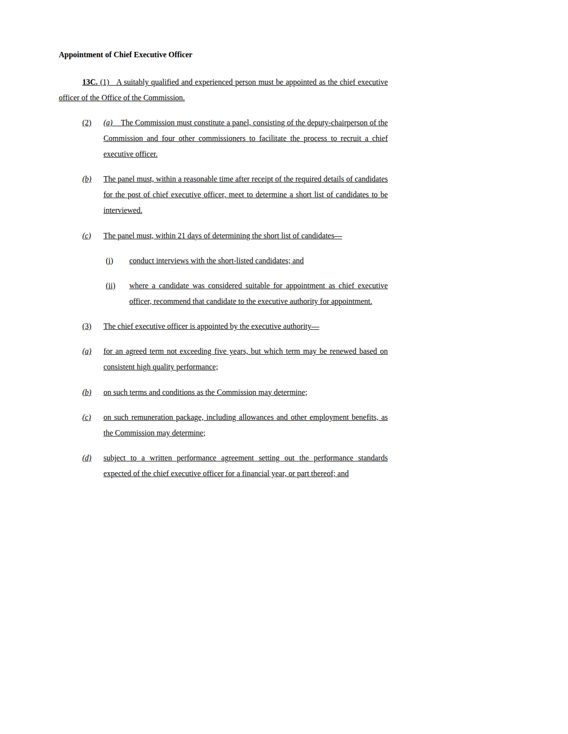Appointment of Chief Executive Officer
13C. (1) A suitably qualified and experienced person must be appointed as the chief executive officer of the Office of the Commission.
(2) (a) The Commission must constitute a panel, consisting of the deputy-chairperson of the Commission and four other commissioners to facilitate the process to recruit a chief executive officer.
(b) The panel must, within a reasonable time after receipt of the required details of candidates for the post of chief executive officer, meet to determine a short list of candidates to be interviewed.
(c) The panel must, within 21 days of determining the short list of candidates—
(i) conduct interviews with the short-listed candidates; and
(ii) where a candidate was considered suitable for appointment as chief executive officer, recommend that candidate to the executive authority for appointment.
(3) The chief executive officer is appointed by the executive authority—
(a) for an agreed term not exceeding five years, but which term may be renewed based on consistent high quality performance;
(b) on such terms and conditions as the Commission may determine;
(c) on such remuneration package, including allowances and other employment benefits, as the Commission may determine;
(d) subject to a written performance agreement setting out the performance standards expected of the chief executive officer for a financial year, or part thereof; and